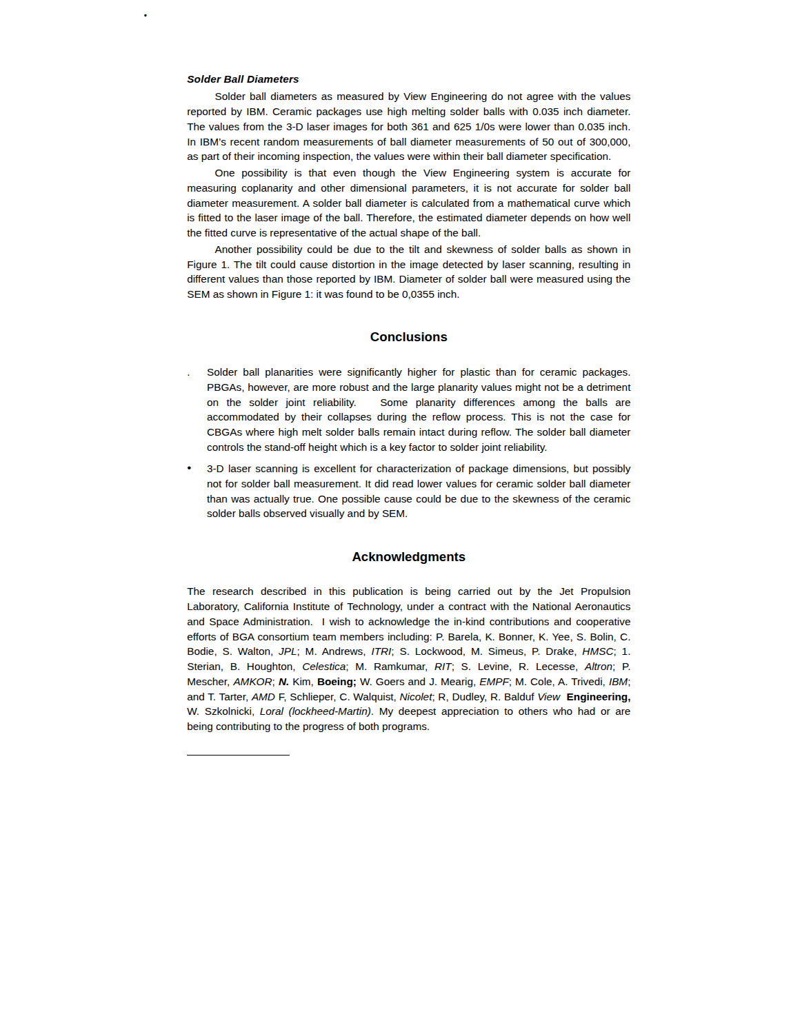•
Solder Ball Diameters
Solder ball diameters as measured by View Engineering do not agree with the values reported by IBM. Ceramic packages use high melting solder balls with 0.035 inch diameter. The values from the 3-D laser images for both 361 and 625 1/0s were lower than 0.035 inch. In IBM’s recent random measurements of ball diameter measurements of 50 out of 300,000, as part of their incoming inspection, the values were within their ball diameter specification.
One possibility is that even though the View Engineering system is accurate for measuring coplanarity and other dimensional parameters, it is not accurate for solder ball diameter measurement. A solder ball diameter is calculated from a mathematical curve which is fitted to the laser image of the ball. Therefore, the estimated diameter depends on how well the fitted curve is representative of the actual shape of the ball.
Another possibility could be due to the tilt and skewness of solder balls as shown in Figure 1. The tilt could cause distortion in the image detected by laser scanning, resulting in different values than those reported by IBM. Diameter of solder ball were measured using the SEM as shown in Figure 1: it was found to be 0,0355 inch.
Conclusions
. Solder ball planarities were significantly higher for plastic than for ceramic packages. PBGAs, however, are more robust and the large planarity values might not be a detriment on the solder joint reliability. Some planarity differences among the balls are accommodated by their collapses during the reflow process. This is not the case for CBGAs where high melt solder balls remain intact during reflow. The solder ball diameter controls the stand-off height which is a key factor to solder joint reliability.
• 3-D laser scanning is excellent for characterization of package dimensions, but possibly not for solder ball measurement. It did read lower values for ceramic solder ball diameter than was actually true. One possible cause could be due to the skewness of the ceramic solder balls observed visually and by SEM.
Acknowledgments
The research described in this publication is being carried out by the Jet Propulsion Laboratory, California Institute of Technology, under a contract with the National Aeronautics and Space Administration. I wish to acknowledge the in-kind contributions and cooperative efforts of BGA consortium team members including: P. Barela, K. Bonner, K. Yee, S. Bolin, C. Bodie, S. Walton, JPL; M. Andrews, ITRI; S. Lockwood, M. Simeus, P. Drake, HMSC; 1. Sterian, B. Houghton, Celestica; M. Ramkumar, RIT; S. Levine, R. Lecesse, Altron; P. Mescher, AMKOR; N. Kim, Boeing; W. Goers and J. Mearig, EMPF; M. Cole, A. Trivedi, IBM; and T. Tarter, AMD F, Schlieper, C. Walquist, Nicolet; R, Dudley, R. Balduf View Engineering, W. Szkolnicki, Loral (lockheed-Martin). My deepest appreciation to others who had or are being contributing to the progress of both programs.